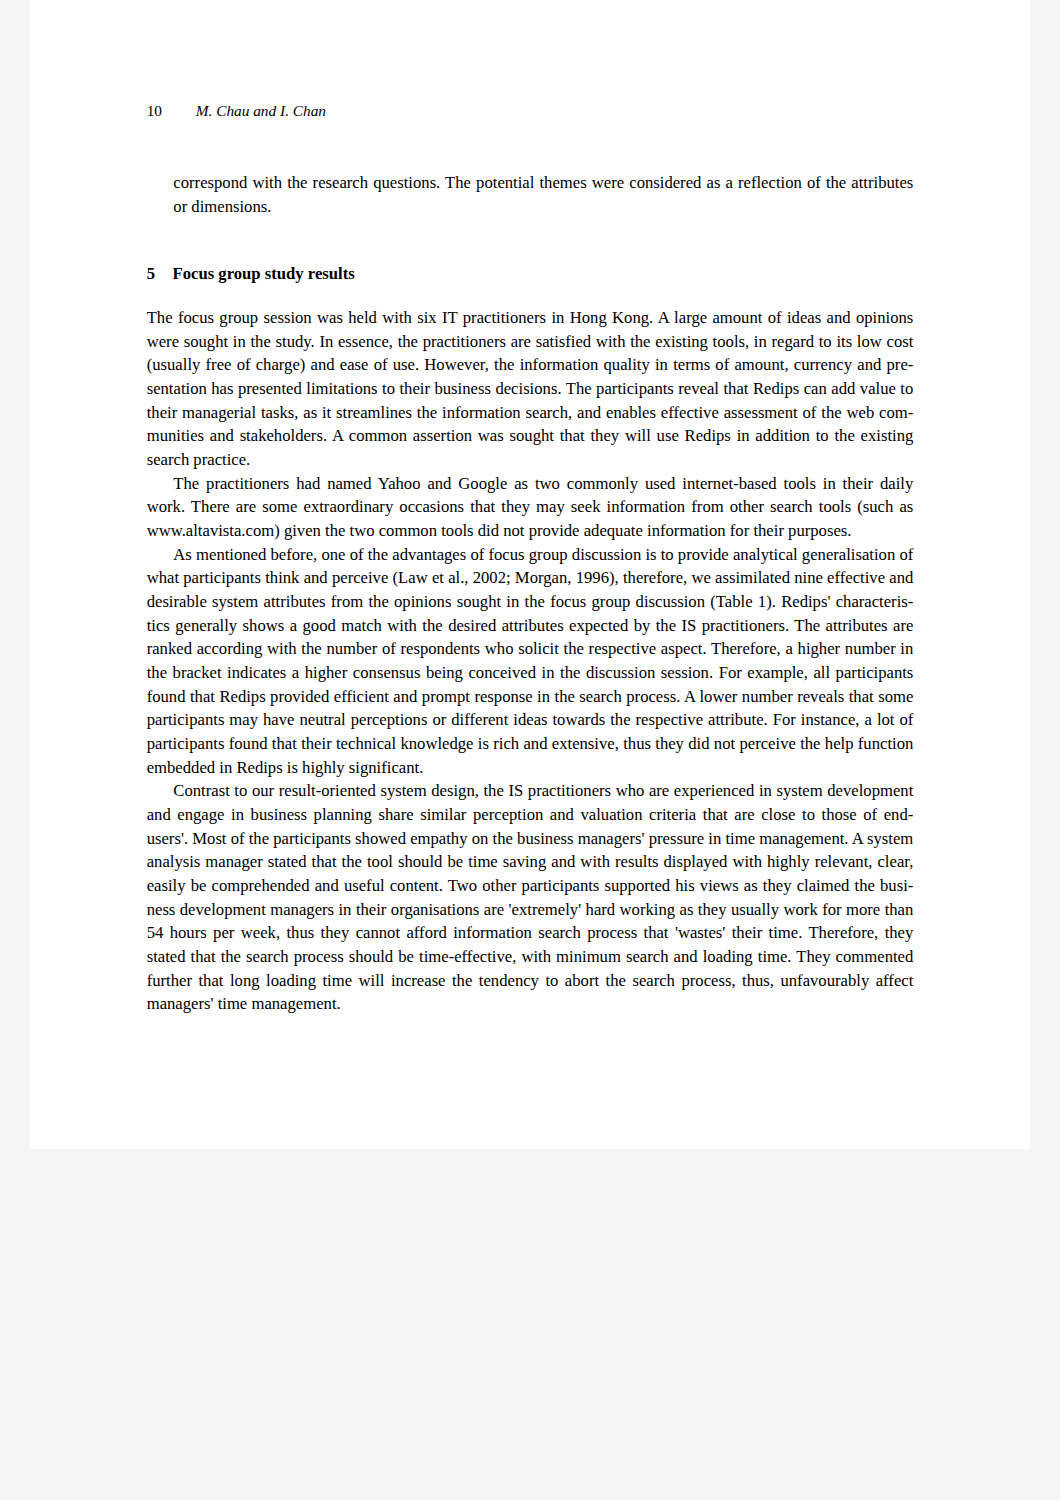10 M. Chau and I. Chan
correspond with the research questions. The potential themes were considered as a reflection of the attributes or dimensions.
5 Focus group study results
The focus group session was held with six IT practitioners in Hong Kong. A large amount of ideas and opinions were sought in the study. In essence, the practitioners are satisfied with the existing tools, in regard to its low cost (usually free of charge) and ease of use. However, the information quality in terms of amount, currency and presentation has presented limitations to their business decisions. The participants reveal that Redips can add value to their managerial tasks, as it streamlines the information search, and enables effective assessment of the web communities and stakeholders. A common assertion was sought that they will use Redips in addition to the existing search practice.
The practitioners had named Yahoo and Google as two commonly used internet-based tools in their daily work. There are some extraordinary occasions that they may seek information from other search tools (such as www.altavista.com) given the two common tools did not provide adequate information for their purposes.
As mentioned before, one of the advantages of focus group discussion is to provide analytical generalisation of what participants think and perceive (Law et al., 2002; Morgan, 1996), therefore, we assimilated nine effective and desirable system attributes from the opinions sought in the focus group discussion (Table 1). Redips' characteristics generally shows a good match with the desired attributes expected by the IS practitioners. The attributes are ranked according with the number of respondents who solicit the respective aspect. Therefore, a higher number in the bracket indicates a higher consensus being conceived in the discussion session. For example, all participants found that Redips provided efficient and prompt response in the search process. A lower number reveals that some participants may have neutral perceptions or different ideas towards the respective attribute. For instance, a lot of participants found that their technical knowledge is rich and extensive, thus they did not perceive the help function embedded in Redips is highly significant.
Contrast to our result-oriented system design, the IS practitioners who are experienced in system development and engage in business planning share similar perception and valuation criteria that are close to those of end-users'. Most of the participants showed empathy on the business managers' pressure in time management. A system analysis manager stated that the tool should be time saving and with results displayed with highly relevant, clear, easily be comprehended and useful content. Two other participants supported his views as they claimed the business development managers in their organisations are 'extremely' hard working as they usually work for more than 54 hours per week, thus they cannot afford information search process that 'wastes' their time. Therefore, they stated that the search process should be time-effective, with minimum search and loading time. They commented further that long loading time will increase the tendency to abort the search process, thus, unfavourably affect managers' time management.